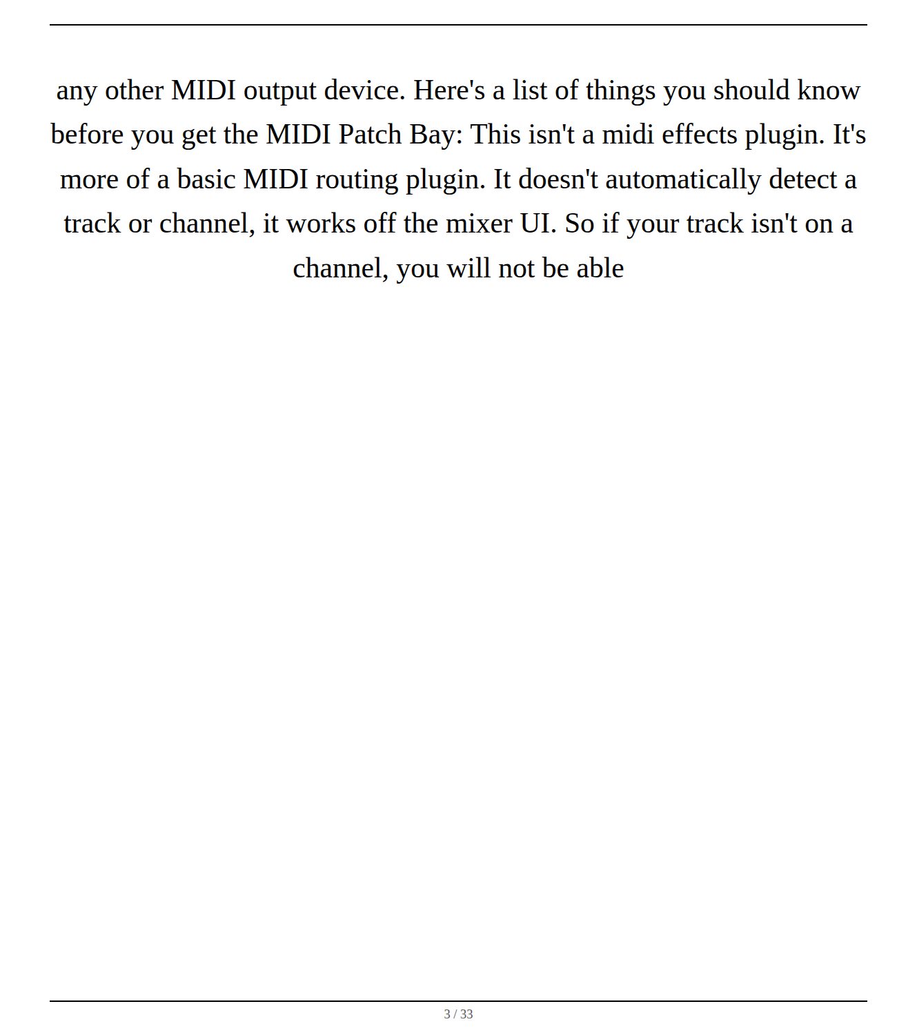any other MIDI output device. Here's a list of things you should know before you get the MIDI Patch Bay: This isn't a midi effects plugin. It's more of a basic MIDI routing plugin. It doesn't automatically detect a track or channel, it works off the mixer UI. So if your track isn't on a channel, you will not be able
3 / 33